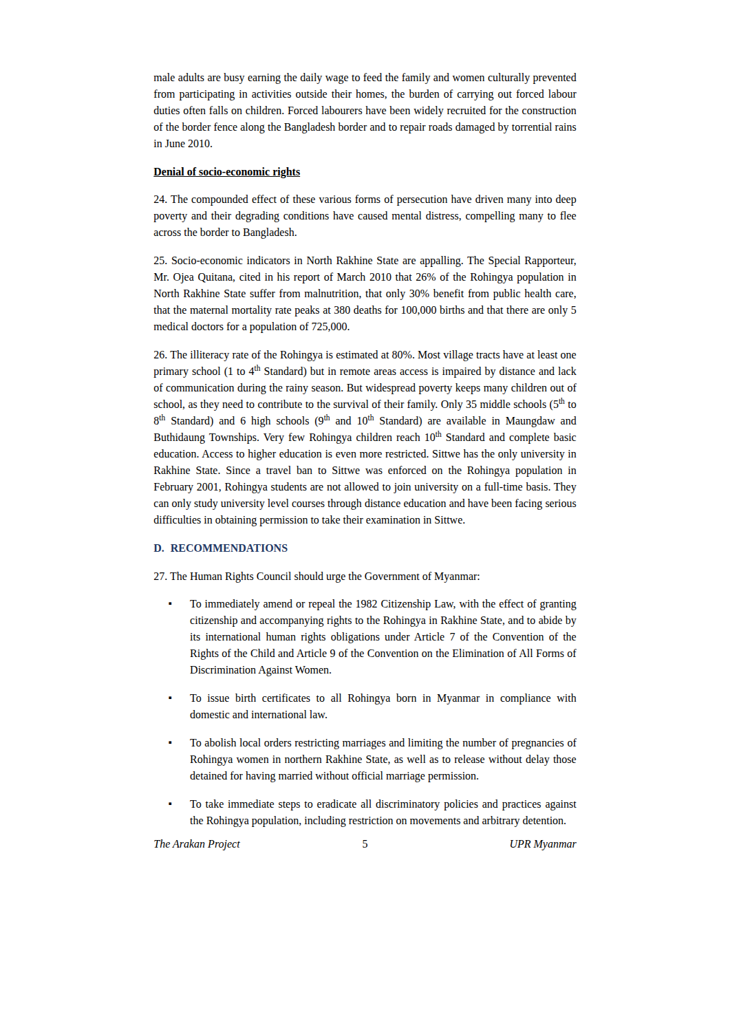male adults are busy earning the daily wage to feed the family and women culturally prevented from participating in activities outside their homes, the burden of carrying out forced labour duties often falls on children. Forced labourers have been widely recruited for the construction of the border fence along the Bangladesh border and to repair roads damaged by torrential rains in June 2010.
Denial of socio-economic rights
24. The compounded effect of these various forms of persecution have driven many into deep poverty and their degrading conditions have caused mental distress, compelling many to flee across the border to Bangladesh.
25. Socio-economic indicators in North Rakhine State are appalling. The Special Rapporteur, Mr. Ojea Quitana, cited in his report of March 2010 that 26% of the Rohingya population in North Rakhine State suffer from malnutrition, that only 30% benefit from public health care, that the maternal mortality rate peaks at 380 deaths for 100,000 births and that there are only 5 medical doctors for a population of 725,000.
26. The illiteracy rate of the Rohingya is estimated at 80%. Most village tracts have at least one primary school (1 to 4th Standard) but in remote areas access is impaired by distance and lack of communication during the rainy season. But widespread poverty keeps many children out of school, as they need to contribute to the survival of their family. Only 35 middle schools (5th to 8th Standard) and 6 high schools (9th and 10th Standard) are available in Maungdaw and Buthidaung Townships. Very few Rohingya children reach 10th Standard and complete basic education. Access to higher education is even more restricted. Sittwe has the only university in Rakhine State. Since a travel ban to Sittwe was enforced on the Rohingya population in February 2001, Rohingya students are not allowed to join university on a full-time basis. They can only study university level courses through distance education and have been facing serious difficulties in obtaining permission to take their examination in Sittwe.
D. RECOMMENDATIONS
27. The Human Rights Council should urge the Government of Myanmar:
To immediately amend or repeal the 1982 Citizenship Law, with the effect of granting citizenship and accompanying rights to the Rohingya in Rakhine State, and to abide by its international human rights obligations under Article 7 of the Convention of the Rights of the Child and Article 9 of the Convention on the Elimination of All Forms of Discrimination Against Women.
To issue birth certificates to all Rohingya born in Myanmar in compliance with domestic and international law.
To abolish local orders restricting marriages and limiting the number of pregnancies of Rohingya women in northern Rakhine State, as well as to release without delay those detained for having married without official marriage permission.
To take immediate steps to eradicate all discriminatory policies and practices against the Rohingya population, including restriction on movements and arbitrary detention.
The Arakan Project 5 UPR Myanmar